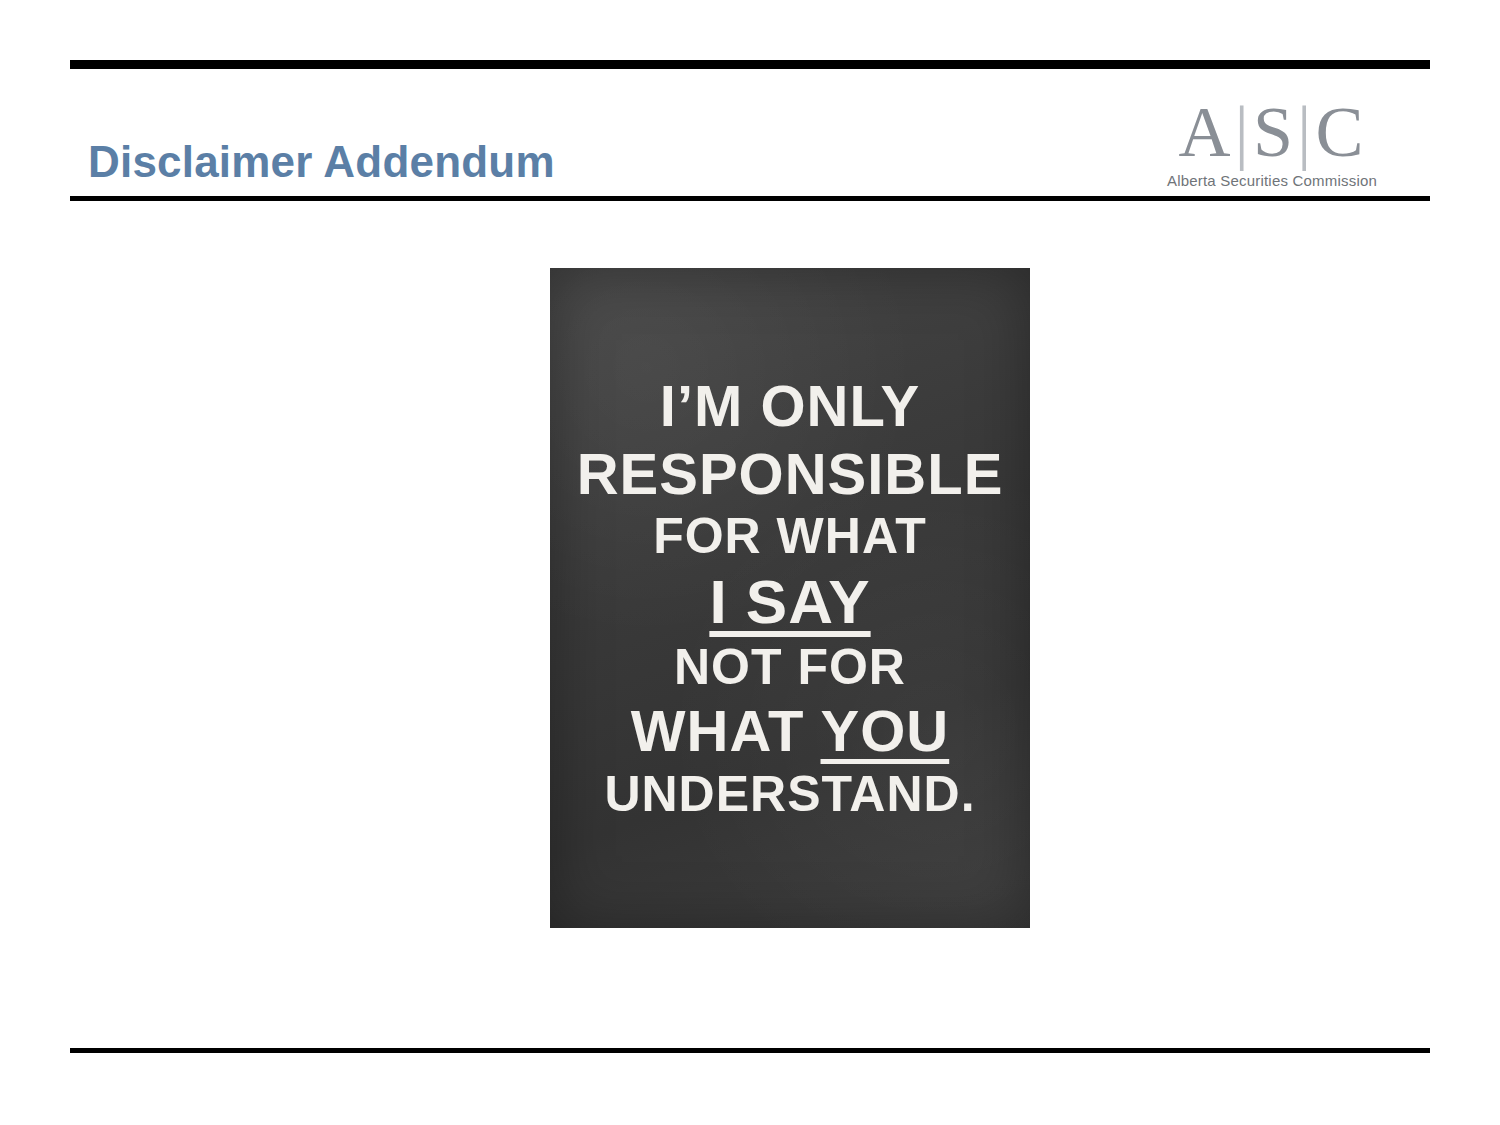Disclaimer Addendum
A|S|C
Alberta Securities Commission
I’m only
responsible
for what
I say
not for
what you
understand.